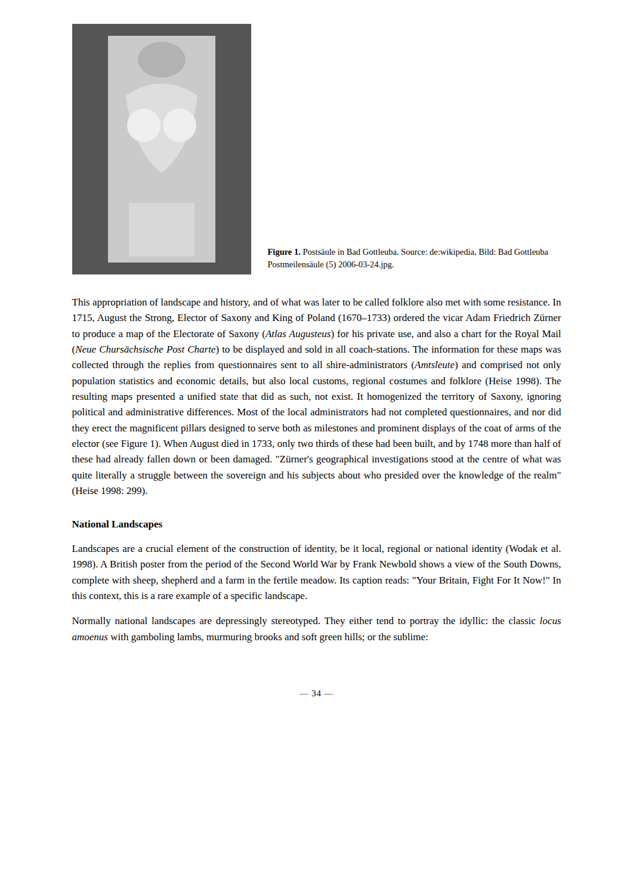Figure 1. Postsäule in Bad Gottleuba. Source: de:wikipedia, Bild: Bad Gottleuba Postmeilensäule (5) 2006-03-24.jpg.
This appropriation of landscape and history, and of what was later to be called folklore also met with some resistance. In 1715, August the Strong, Elector of Saxony and King of Poland (1670–1733) ordered the vicar Adam Friedrich Zürner to produce a map of the Electorate of Saxony (Atlas Augusteus) for his private use, and also a chart for the Royal Mail (Neue Chursächsische Post Charte) to be displayed and sold in all coach-stations. The information for these maps was collected through the replies from questionnaires sent to all shire-administrators (Amtsleute) and comprised not only population statistics and economic details, but also local customs, regional costumes and folklore (Heise 1998). The resulting maps presented a unified state that did as such, not exist. It homogenized the territory of Saxony, ignoring political and administrative differences. Most of the local administrators had not completed questionnaires, and nor did they erect the magnificent pillars designed to serve both as milestones and prominent displays of the coat of arms of the elector (see Figure 1). When August died in 1733, only two thirds of these had been built, and by 1748 more than half of these had already fallen down or been damaged. "Zürner's geographical investigations stood at the centre of what was quite literally a struggle between the sovereign and his subjects about who presided over the knowledge of the realm" (Heise 1998: 299).
National Landscapes
Landscapes are a crucial element of the construction of identity, be it local, regional or national identity (Wodak et al. 1998). A British poster from the period of the Second World War by Frank Newbold shows a view of the South Downs, complete with sheep, shepherd and a farm in the fertile meadow. Its caption reads: "Your Britain, Fight For It Now!" In this context, this is a rare example of a specific landscape.
Normally national landscapes are depressingly stereotyped. They either tend to portray the idyllic: the classic locus amoenus with gamboling lambs, murmuring brooks and soft green hills; or the sublime:
— 34 —